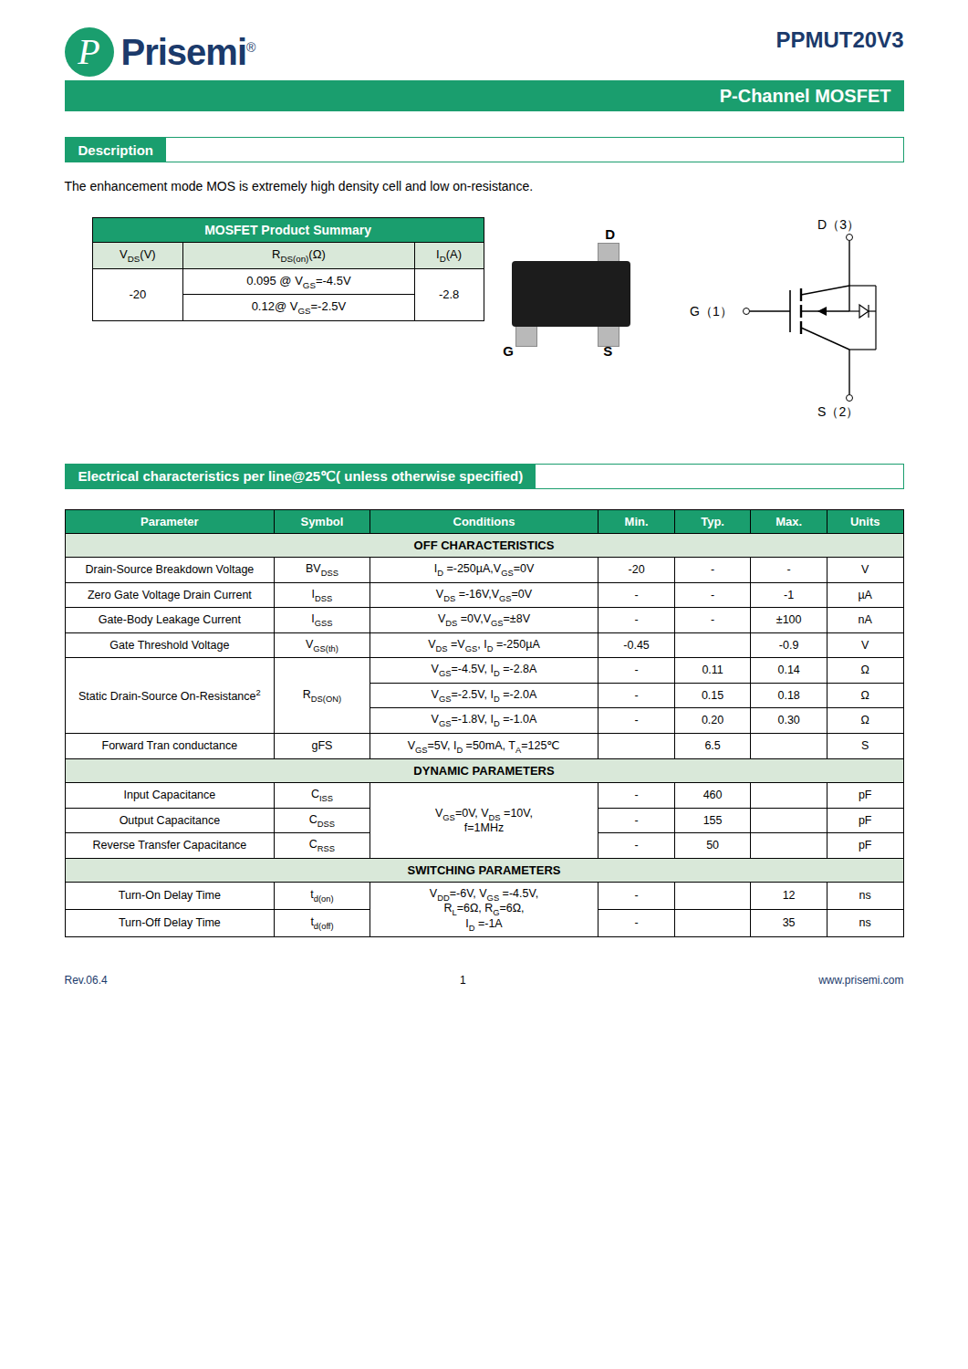P
Prisemi®
PPMUT20V3
P-Channel MOSFET
Description
The enhancement mode MOS is extremely high density cell and low on-resistance.
| MOSFET Product Summary |
| V DS (V) | R DS(on) (Ω) | I D (A) |
| -20 | 0.095 @ V GS =-4.5V | -2.8 |
| 0.12@ V GS =-2.5V |
D G S
D（3） G（1） S（2）
Electrical characteristics per line@25℃( unless otherwise specified)
| Parameter | Symbol | Conditions | Min. | Typ. | Max. | Units |
| --- | --- | --- | --- | --- | --- | --- |
| OFF CHARACTERISTICS |
| Drain-Source Breakdown Voltage | BV DSS | I D =-250µA,V GS =0V | -20 | - | - | V |
| Zero Gate Voltage Drain Current | I DSS | V DS =-16V,V GS =0V | - | - | -1 | µA |
| Gate-Body Leakage Current | I GSS | V DS =0V,V GS =±8V | - | - | ±100 | nA |
| Gate Threshold Voltage | V GS(th) | V DS =V GS , I D =-250µA | -0.45 | | -0.9 | V |
| Static Drain-Source On-Resistance 2 | R DS(ON) | V GS =-4.5V, I D =-2.8A | - | 0.11 | 0.14 | Ω |
| V GS =-2.5V, I D =-2.0A | - | 0.15 | 0.18 | Ω |
| V GS =-1.8V, I D =-1.0A | - | 0.20 | 0.30 | Ω |
| Forward Tran conductance | gFS | V GS =5V, I D =50mA, T A =125℃ | | 6.5 | | S |
| DYNAMIC PARAMETERS |
| Input Capacitance | C ISS | V GS =0V, V DS =10V, f=1MHz | - | 460 | | pF |
| Output Capacitance | C DSS | - | 155 | | pF |
| Reverse Transfer Capacitance | C RSS | - | 50 | | pF |
| SWITCHING PARAMETERS |
| Turn-On Delay Time | t d(on) | V DD =-6V, V GS =-4.5V, R L =6Ω, R G =6Ω, I D =-1A | - | | 12 | ns |
| Turn-Off Delay Time | t d(off) | - | | 35 | ns |
Rev.06.4
1
www.prisemi.com